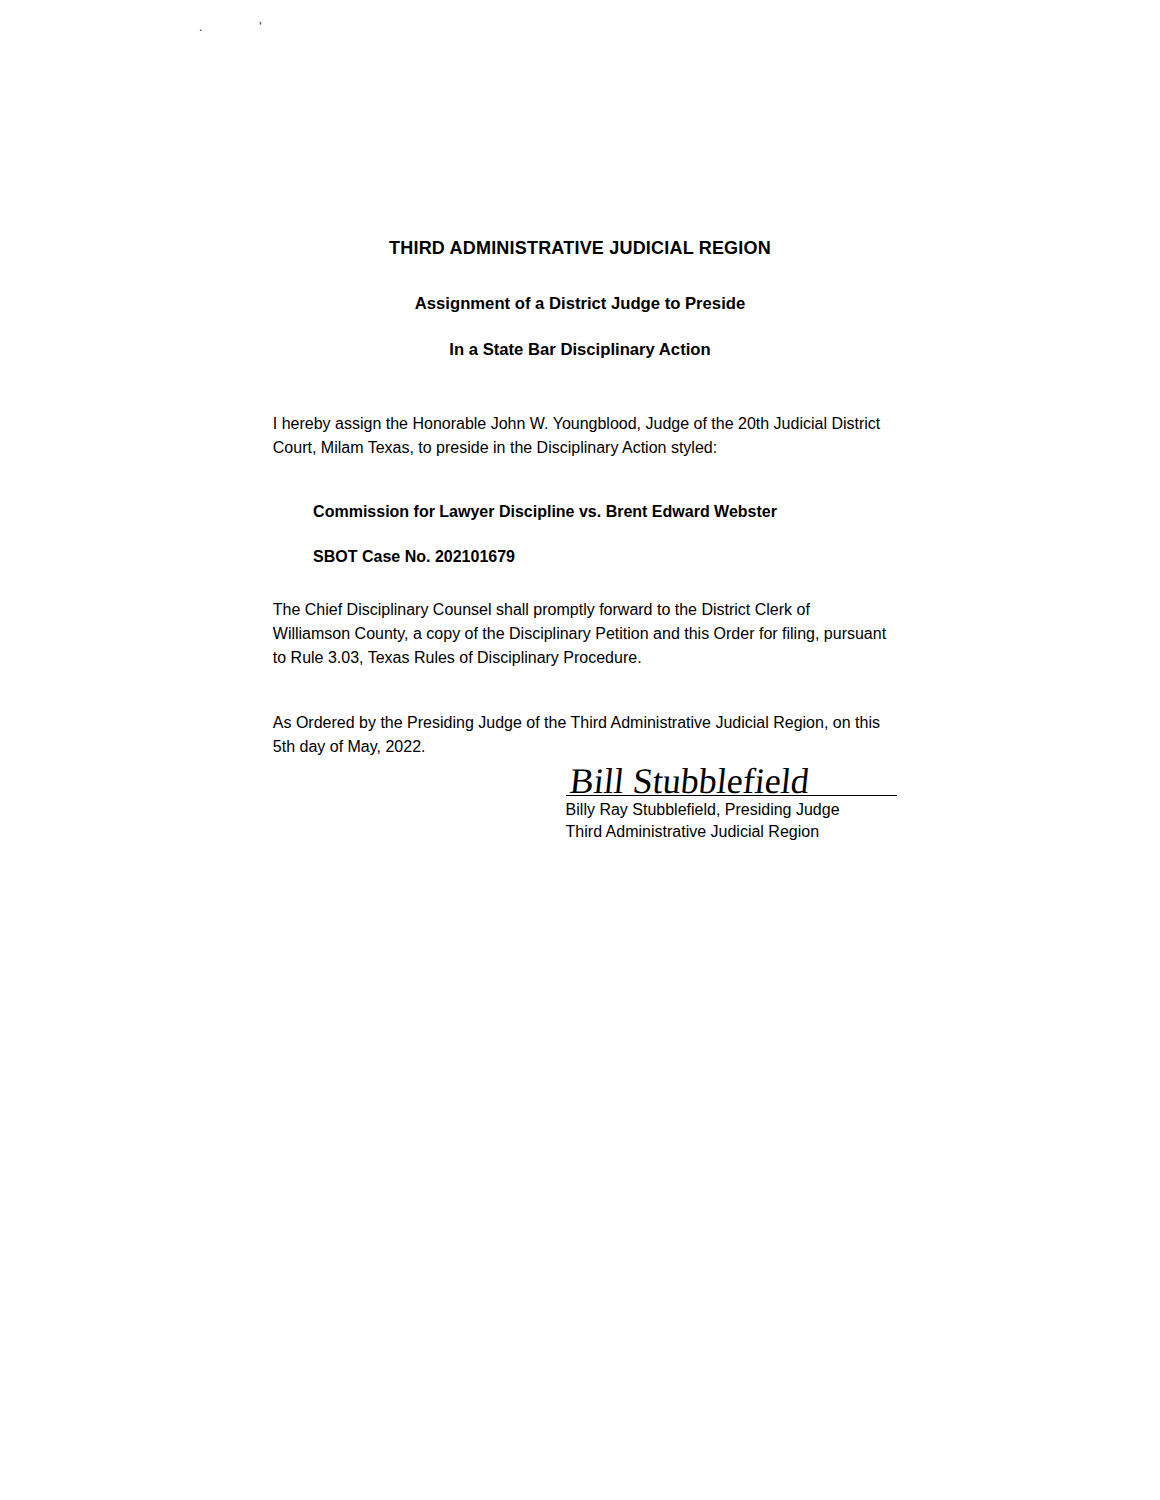. '
THIRD ADMINISTRATIVE JUDICIAL REGION
Assignment of a District Judge to Preside
In a State Bar Disciplinary Action
I hereby assign the Honorable John W. Youngblood, Judge of the 20th Judicial District Court, Milam Texas, to preside in the Disciplinary Action styled:
Commission for Lawyer Discipline vs. Brent Edward Webster
SBOT Case No. 202101679
The Chief Disciplinary Counsel shall promptly forward to the District Clerk of Williamson County, a copy of the Disciplinary Petition and this Order for filing, pursuant to Rule 3.03, Texas Rules of Disciplinary Procedure.
As Ordered by the Presiding Judge of the Third Administrative Judicial Region, on this 5th day of May, 2022.
Bill Stubblefield
Billy Ray Stubblefield, Presiding Judge Third Administrative Judicial Region